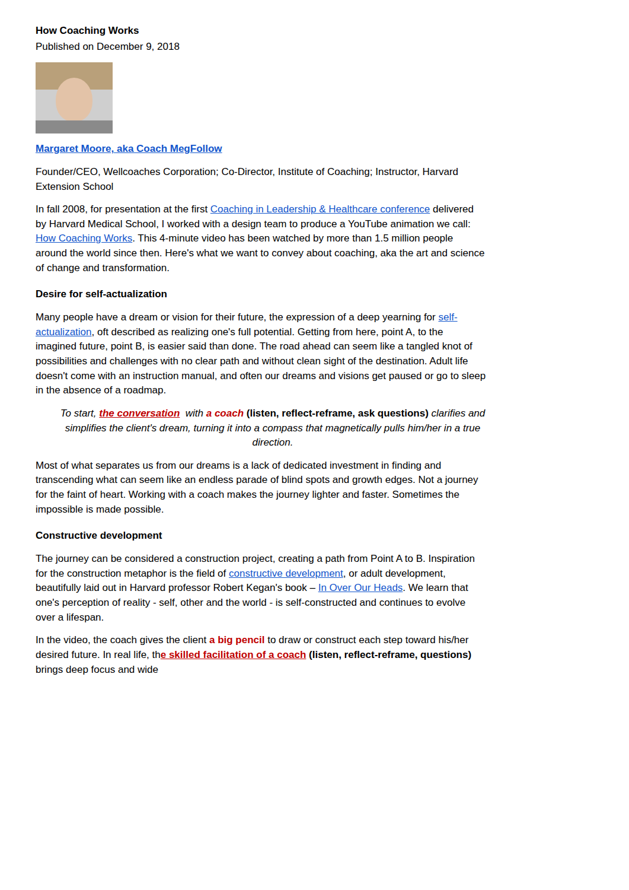How Coaching Works
Published on December 9, 2018
Margaret Moore, aka Coach Meg Follow
Founder/CEO, Wellcoaches Corporation; Co-Director, Institute of Coaching; Instructor, Harvard Extension School
In fall 2008, for presentation at the first Coaching in Leadership & Healthcare conference delivered by Harvard Medical School, I worked with a design team to produce a YouTube animation we call: How Coaching Works. This 4-minute video has been watched by more than 1.5 million people around the world since then. Here's what we want to convey about coaching, aka the art and science of change and transformation.
Desire for self-actualization
Many people have a dream or vision for their future, the expression of a deep yearning for self-actualization, oft described as realizing one's full potential. Getting from here, point A, to the imagined future, point B, is easier said than done. The road ahead can seem like a tangled knot of possibilities and challenges with no clear path and without clean sight of the destination. Adult life doesn't come with an instruction manual, and often our dreams and visions get paused or go to sleep in the absence of a roadmap.
To start, the conversation with a coach (listen, reflect-reframe, ask questions) clarifies and simplifies the client's dream, turning it into a compass that magnetically pulls him/her in a true direction.
Most of what separates us from our dreams is a lack of dedicated investment in finding and transcending what can seem like an endless parade of blind spots and growth edges. Not a journey for the faint of heart. Working with a coach makes the journey lighter and faster. Sometimes the impossible is made possible.
Constructive development
The journey can be considered a construction project, creating a path from Point A to B. Inspiration for the construction metaphor is the field of constructive development, or adult development, beautifully laid out in Harvard professor Robert Kegan's book – In Over Our Heads. We learn that one's perception of reality - self, other and the world - is self-constructed and continues to evolve over a lifespan.
In the video, the coach gives the client a big pencil to draw or construct each step toward his/her desired future. In real life, the skilled facilitation of a coach (listen, reflect-reframe, questions) brings deep focus and wide